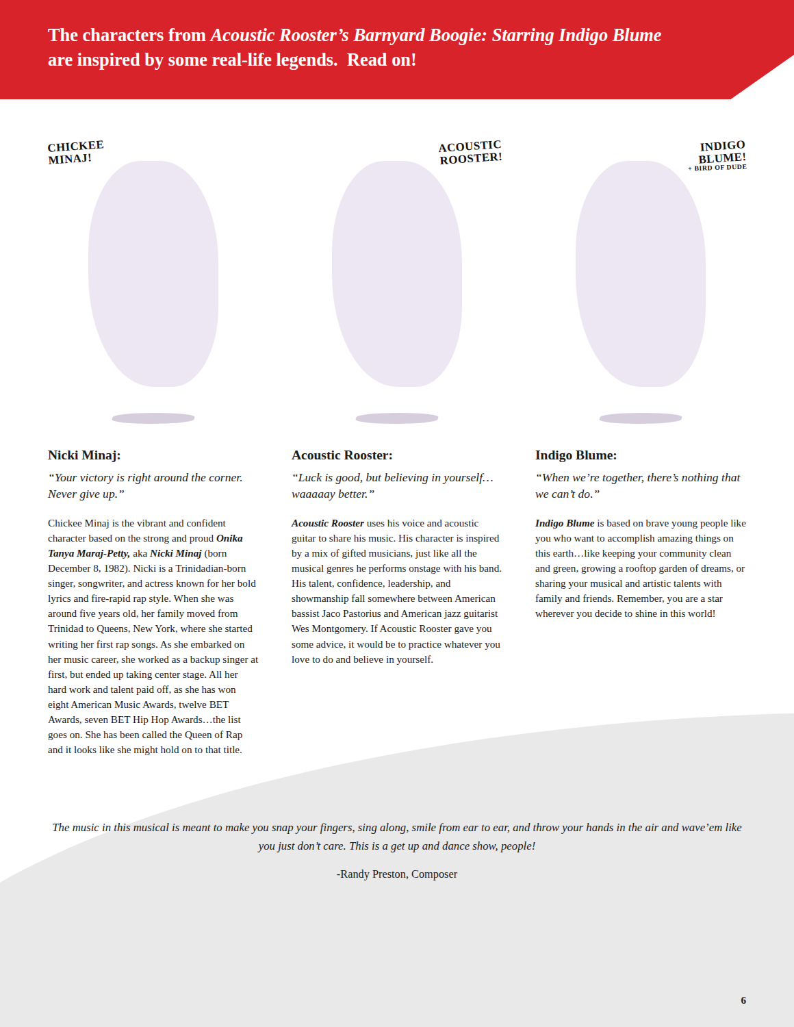The characters from Acoustic Rooster’s Barnyard Boogie: Starring Indigo Blume are inspired by some real-life legends. Read on!
CHICKEE
MINAJ!
Nicki Minaj:
“Your victory is right around the corner. Never give up.”
Chickee Minaj is the vibrant and confident character based on the strong and proud Onika Tanya Maraj-Petty, aka Nicki Minaj (born December 8, 1982). Nicki is a Trinidadian-born singer, songwriter, and actress known for her bold lyrics and fire-rapid rap style. When she was around five years old, her family moved from Trinidad to Queens, New York, where she started writing her first rap songs. As she embarked on her music career, she worked as a backup singer at first, but ended up taking center stage. All her hard work and talent paid off, as she has won eight American Music Awards, twelve BET Awards, seven BET Hip Hop Awards…the list goes on. She has been called the Queen of Rap and it looks like she might hold on to that title.
ACOUSTIC
ROOSTER!
Acoustic Rooster:
“Luck is good, but believing in yourself…waaaaay better.”
Acoustic Rooster uses his voice and acoustic guitar to share his music. His character is inspired by a mix of gifted musicians, just like all the musical genres he performs onstage with his band. His talent, confidence, leadership, and showmanship fall somewhere between American bassist Jaco Pastorius and American jazz guitarist Wes Montgomery. If Acoustic Rooster gave you some advice, it would be to practice whatever you love to do and believe in yourself.
INDIGO
BLUME!+ BIRD OF DUDE
Indigo Blume:
“When we’re together, there’s nothing that we can’t do.”
Indigo Blume is based on brave young people like you who want to accomplish amazing things on this earth…like keeping your community clean and green, growing a rooftop garden of dreams, or sharing your musical and artistic talents with family and friends. Remember, you are a star wherever you decide to shine in this world!
The music in this musical is meant to make you snap your fingers, sing along, smile from ear to ear, and throw your hands in the air and wave’em like you just don’t care. This is a get up and dance show, people! -Randy Preston, Composer
6